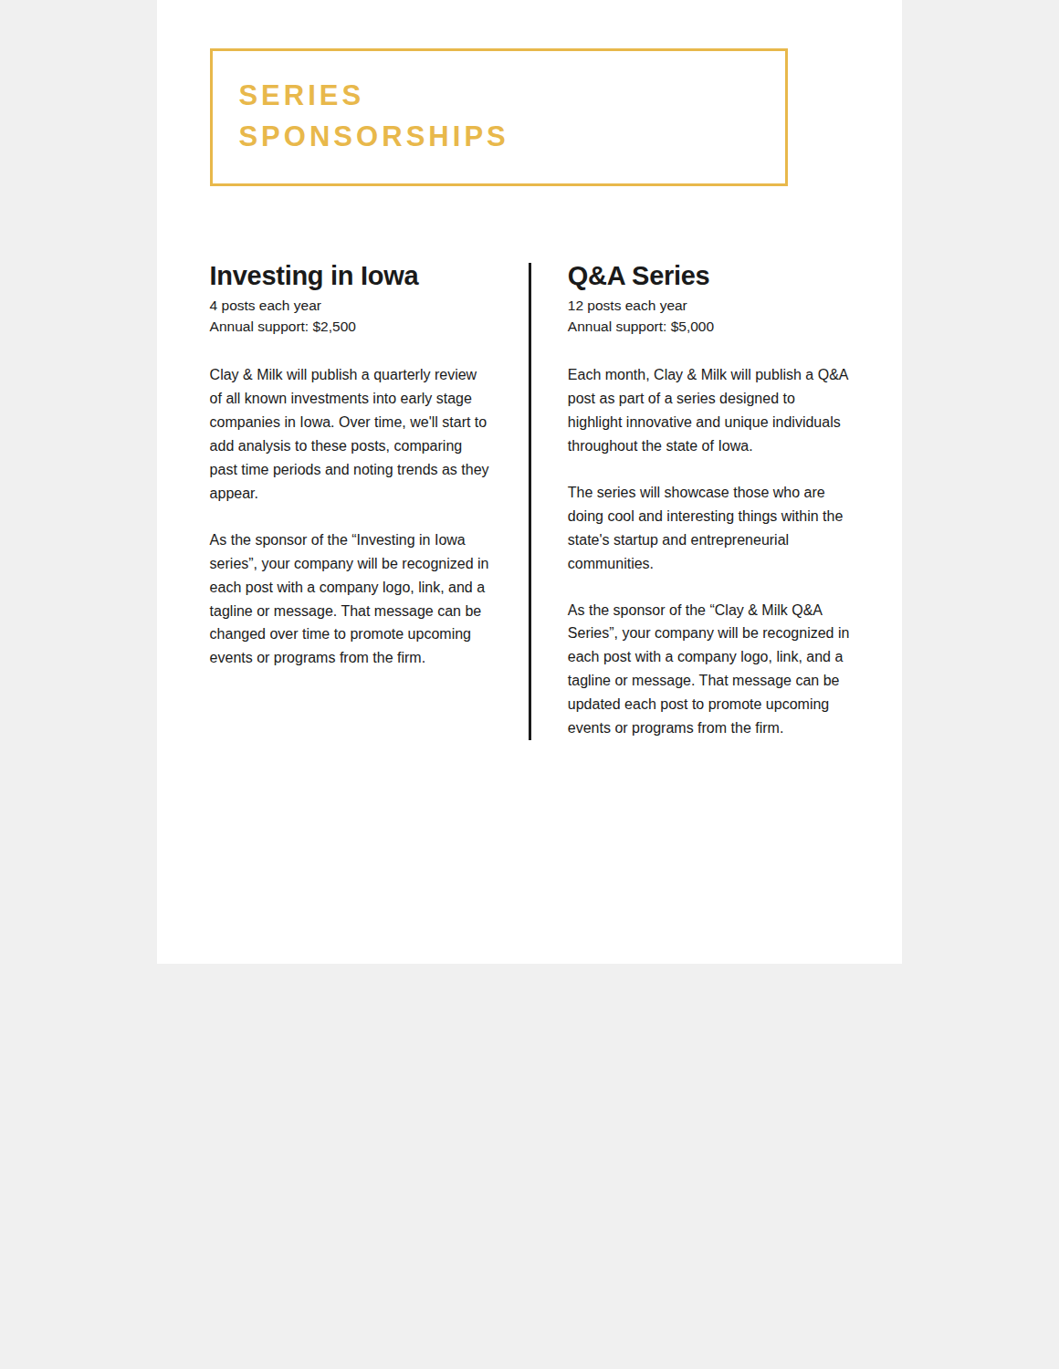Series
Sponsorships
Investing in Iowa
4 posts each year
Annual support: $2,500
Clay & Milk will publish a quarterly review of all known investments into early stage companies in Iowa. Over time, we'll start to add analysis to these posts, comparing past time periods and noting trends as they appear.
As the sponsor of the “Investing in Iowa series”, your company will be recognized in each post with a company logo, link, and a tagline or message. That message can be changed over time to promote upcoming events or programs from the firm.
Q&A Series
12 posts each year
Annual support: $5,000
Each month, Clay & Milk will publish a Q&A post as part of a series designed to highlight innovative and unique individuals throughout the state of Iowa.
The series will showcase those who are doing cool and interesting things within the state's startup and entrepreneurial communities.
As the sponsor of the “Clay & Milk Q&A Series”, your company will be recognized in each post with a company logo, link, and a tagline or message. That message can be updated each post to promote upcoming events or programs from the firm.